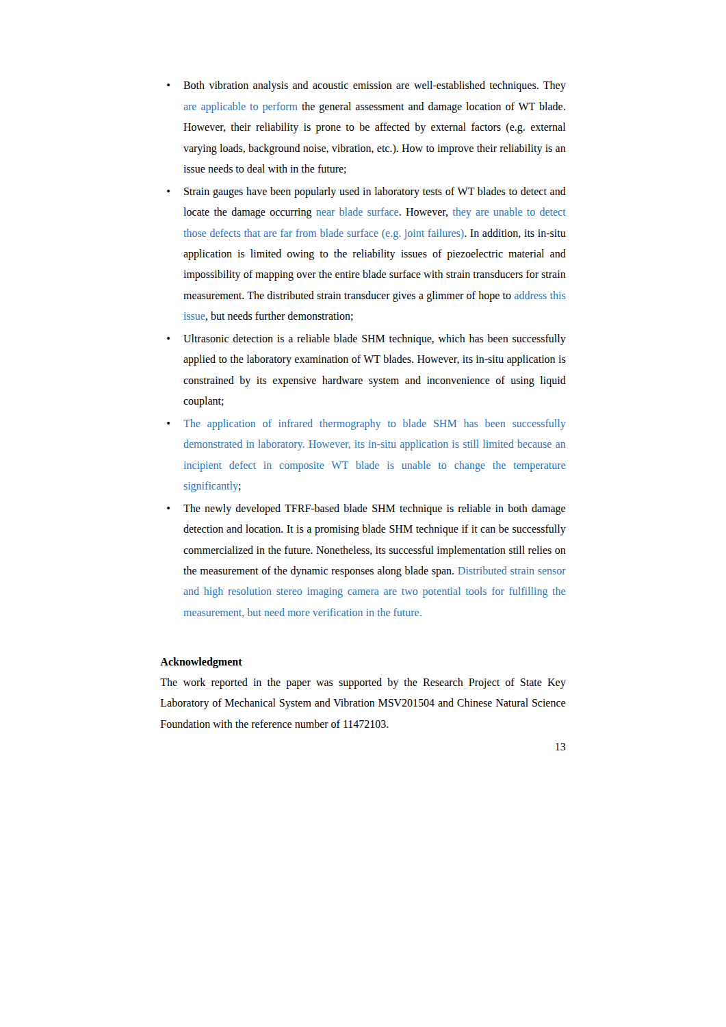Both vibration analysis and acoustic emission are well-established techniques. They are applicable to perform the general assessment and damage location of WT blade. However, their reliability is prone to be affected by external factors (e.g. external varying loads, background noise, vibration, etc.). How to improve their reliability is an issue needs to deal with in the future;
Strain gauges have been popularly used in laboratory tests of WT blades to detect and locate the damage occurring near blade surface. However, they are unable to detect those defects that are far from blade surface (e.g. joint failures). In addition, its in-situ application is limited owing to the reliability issues of piezoelectric material and impossibility of mapping over the entire blade surface with strain transducers for strain measurement. The distributed strain transducer gives a glimmer of hope to address this issue, but needs further demonstration;
Ultrasonic detection is a reliable blade SHM technique, which has been successfully applied to the laboratory examination of WT blades. However, its in-situ application is constrained by its expensive hardware system and inconvenience of using liquid couplant;
The application of infrared thermography to blade SHM has been successfully demonstrated in laboratory. However, its in-situ application is still limited because an incipient defect in composite WT blade is unable to change the temperature significantly;
The newly developed TFRF-based blade SHM technique is reliable in both damage detection and location. It is a promising blade SHM technique if it can be successfully commercialized in the future. Nonetheless, its successful implementation still relies on the measurement of the dynamic responses along blade span. Distributed strain sensor and high resolution stereo imaging camera are two potential tools for fulfilling the measurement, but need more verification in the future.
Acknowledgment
The work reported in the paper was supported by the Research Project of State Key Laboratory of Mechanical System and Vibration MSV201504 and Chinese Natural Science Foundation with the reference number of 11472103.
13